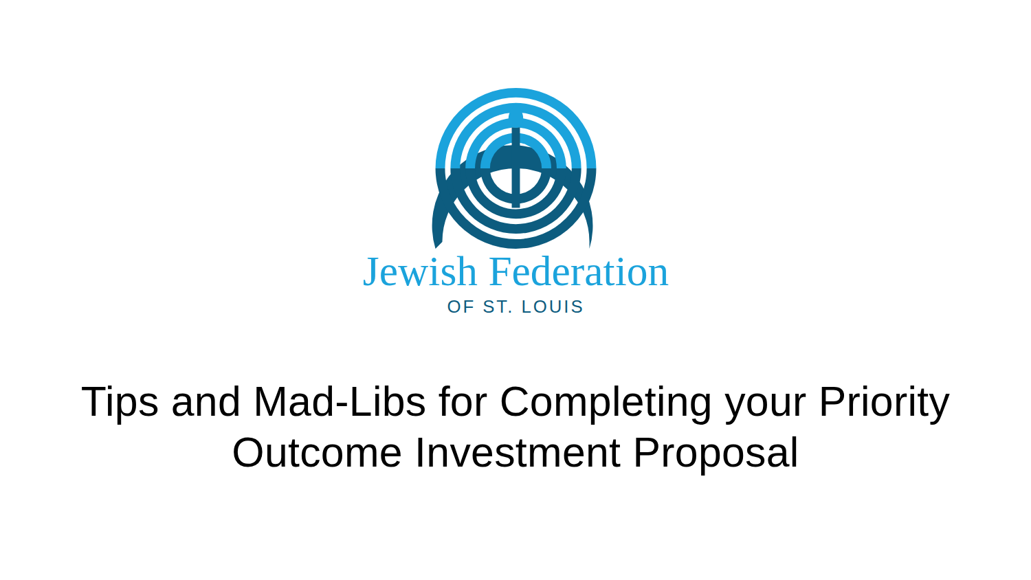Jewish Federation OF ST. LOUIS
Tips and Mad-Libs for Completing your Priority Outcome Investment Proposal